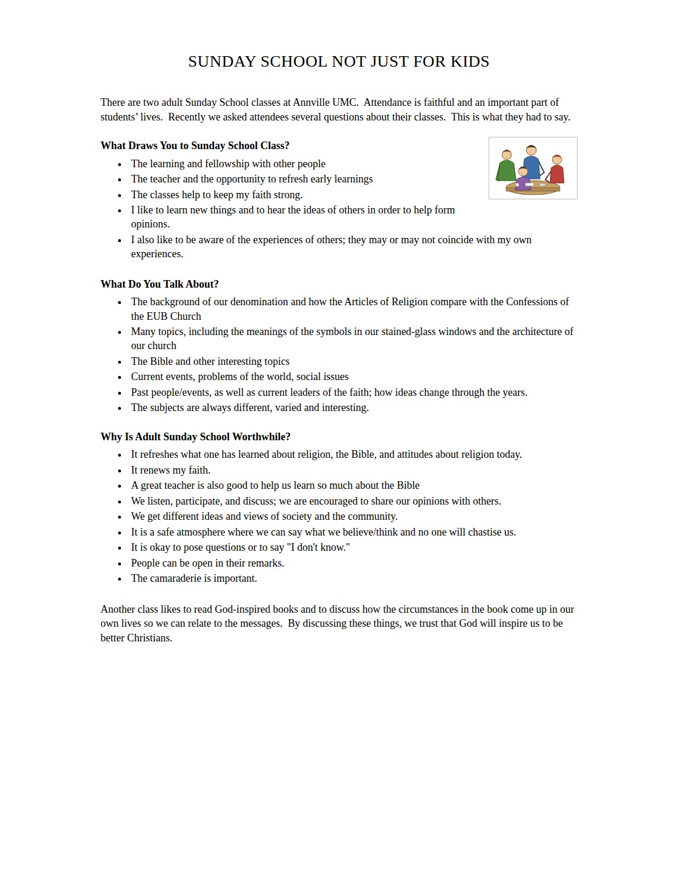SUNDAY SCHOOL NOT JUST FOR KIDS
There are two adult Sunday School classes at Annville UMC. Attendance is faithful and an important part of students’ lives. Recently we asked attendees several questions about their classes. This is what they had to say.
What Draws You to Sunday School Class?
The learning and fellowship with other people
The teacher and the opportunity to refresh early learnings
The classes help to keep my faith strong.
I like to learn new things and to hear the ideas of others in order to help form opinions.
I also like to be aware of the experiences of others; they may or may not coincide with my own experiences.
What Do You Talk About?
The background of our denomination and how the Articles of Religion compare with the Confessions of the EUB Church
Many topics, including the meanings of the symbols in our stained-glass windows and the architecture of our church
The Bible and other interesting topics
Current events, problems of the world, social issues
Past people/events, as well as current leaders of the faith; how ideas change through the years.
The subjects are always different, varied and interesting.
Why Is Adult Sunday School Worthwhile?
It refreshes what one has learned about religion, the Bible, and attitudes about religion today.
It renews my faith.
A great teacher is also good to help us learn so much about the Bible
We listen, participate, and discuss; we are encouraged to share our opinions with others.
We get different ideas and views of society and the community.
It is a safe atmosphere where we can say what we believe/think and no one will chastise us.
It is okay to pose questions or to say "I don't know."
People can be open in their remarks.
The camaraderie is important.
Another class likes to read God-inspired books and to discuss how the circumstances in the book come up in our own lives so we can relate to the messages. By discussing these things, we trust that God will inspire us to be better Christians.